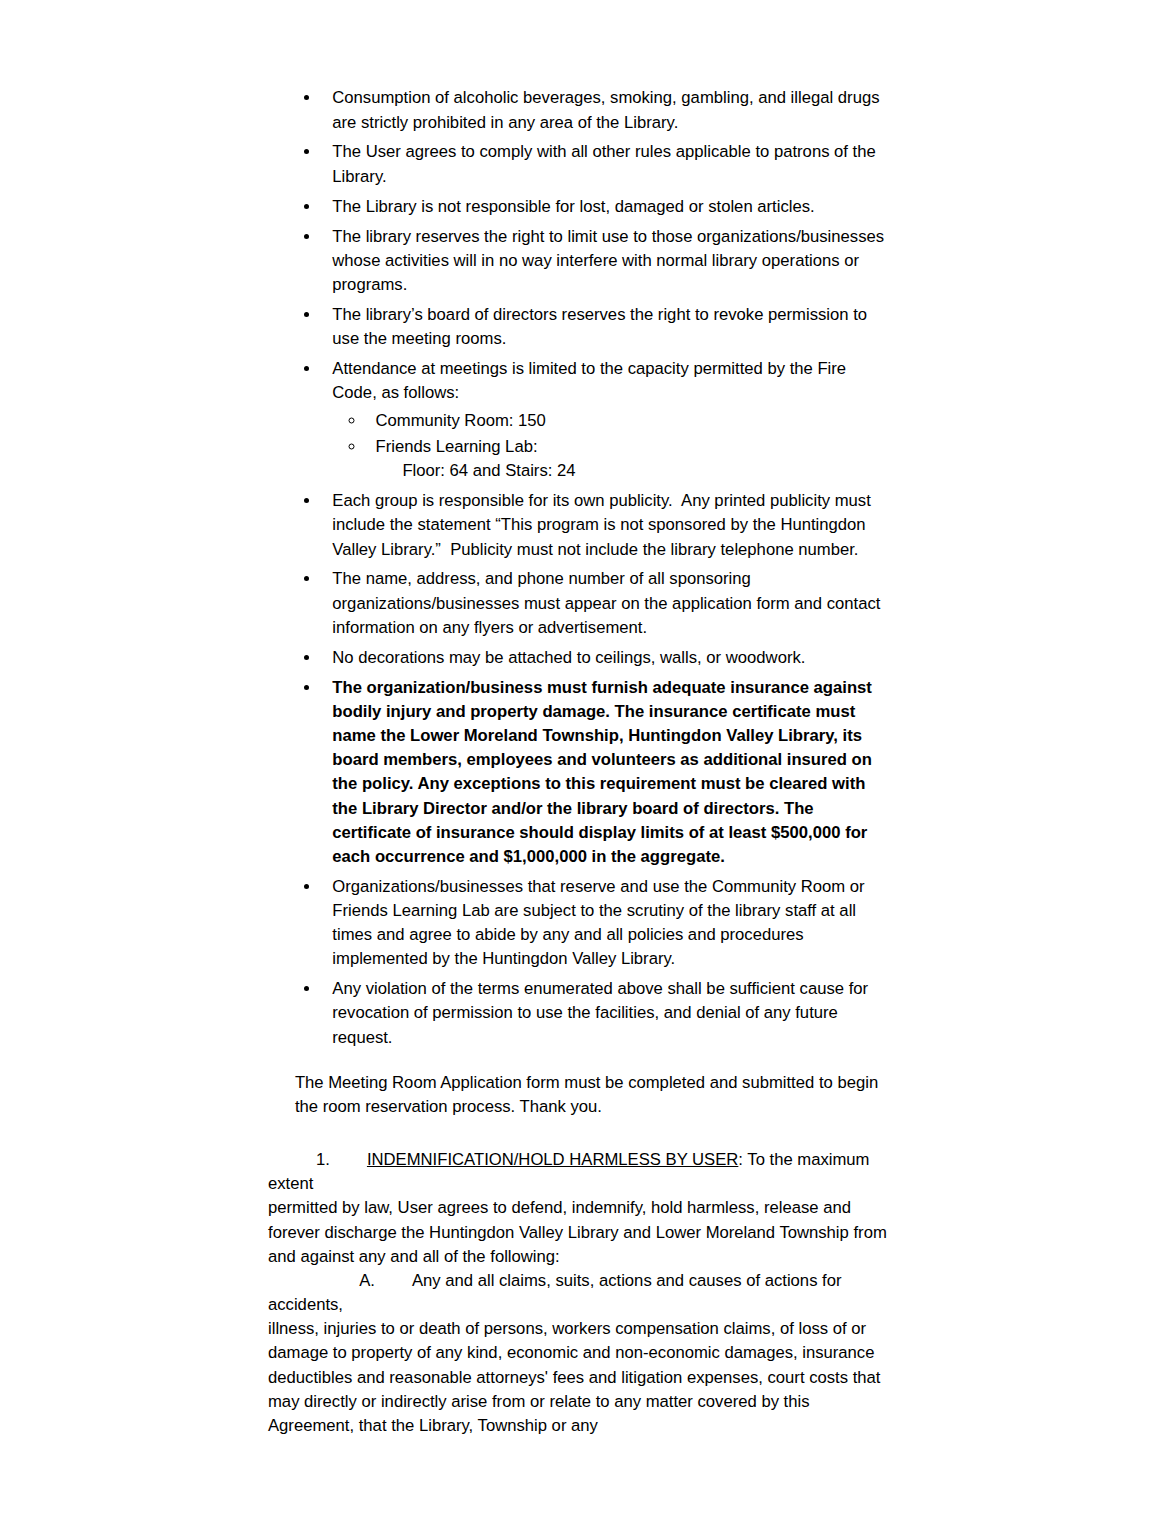Consumption of alcoholic beverages, smoking, gambling, and illegal drugs are strictly prohibited in any area of the Library.
The User agrees to comply with all other rules applicable to patrons of the Library.
The Library is not responsible for lost, damaged or stolen articles.
The library reserves the right to limit use to those organizations/businesses whose activities will in no way interfere with normal library operations or programs.
The library’s board of directors reserves the right to revoke permission to use the meeting rooms.
Attendance at meetings is limited to the capacity permitted by the Fire Code, as follows:
Community Room: 150
Friends Learning Lab:
Floor: 64 and Stairs: 24
Each group is responsible for its own publicity. Any printed publicity must include the statement “This program is not sponsored by the Huntingdon Valley Library.” Publicity must not include the library telephone number.
The name, address, and phone number of all sponsoring organizations/businesses must appear on the application form and contact information on any flyers or advertisement.
No decorations may be attached to ceilings, walls, or woodwork.
The organization/business must furnish adequate insurance against bodily injury and property damage. The insurance certificate must name the Lower Moreland Township, Huntingdon Valley Library, its board members, employees and volunteers as additional insured on the policy. Any exceptions to this requirement must be cleared with the Library Director and/or the library board of directors. The certificate of insurance should display limits of at least $500,000 for each occurrence and $1,000,000 in the aggregate.
Organizations/businesses that reserve and use the Community Room or Friends Learning Lab are subject to the scrutiny of the library staff at all times and agree to abide by any and all policies and procedures implemented by the Huntingdon Valley Library.
Any violation of the terms enumerated above shall be sufficient cause for revocation of permission to use the facilities, and denial of any future request.
The Meeting Room Application form must be completed and submitted to begin the room reservation process. Thank you.
1. INDEMNIFICATION/HOLD HARMLESS BY USER: To the maximum extent
permitted by law, User agrees to defend, indemnify, hold harmless, release and forever discharge the Huntingdon Valley Library and Lower Moreland Township from and against any and all of the following:
A. Any and all claims, suits, actions and causes of actions for accidents,
illness, injuries to or death of persons, workers compensation claims, of loss of or damage to property of any kind, economic and non-economic damages, insurance deductibles and reasonable attorneys' fees and litigation expenses, court costs that may directly or indirectly arise from or relate to any matter covered by this Agreement, that the Library, Township or any